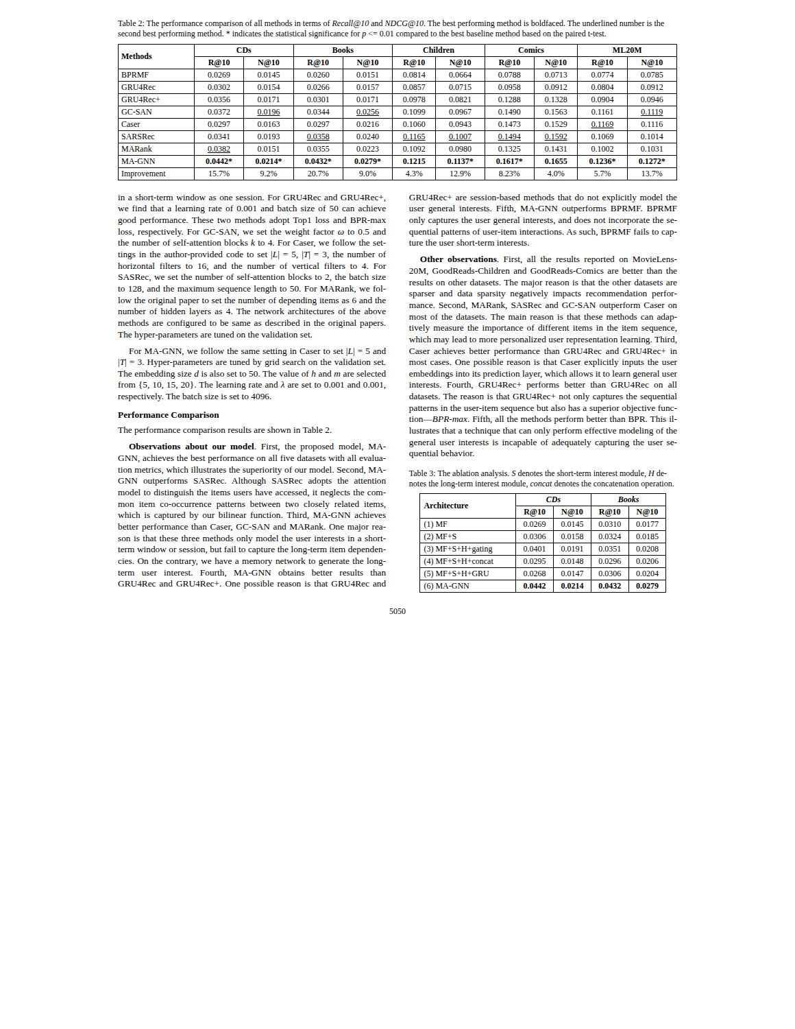Table 2: The performance comparison of all methods in terms of Recall@10 and NDCG@10. The best performing method is boldfaced. The underlined number is the second best performing method. * indicates the statistical significance for p <= 0.01 compared to the best baseline method based on the paired t-test.
| Methods | CDs | Books | Children | Comics | ML20M |
| --- | --- | --- | --- | --- | --- |
| R@10 | N@10 | R@10 | N@10 | R@10 | N@10 | R@10 | N@10 | R@10 | N@10 |
| BPRMF | 0.0269 | 0.0145 | 0.0260 | 0.0151 | 0.0814 | 0.0664 | 0.0788 | 0.0713 | 0.0774 | 0.0785 |
| GRU4Rec | 0.0302 | 0.0154 | 0.0266 | 0.0157 | 0.0857 | 0.0715 | 0.0958 | 0.0912 | 0.0804 | 0.0912 |
| GRU4Rec+ | 0.0356 | 0.0171 | 0.0301 | 0.0171 | 0.0978 | 0.0821 | 0.1288 | 0.1328 | 0.0904 | 0.0946 |
| GC-SAN | 0.0372 | 0.0196 | 0.0344 | 0.0256 | 0.1099 | 0.0967 | 0.1490 | 0.1563 | 0.1161 | 0.1119 |
| Caser | 0.0297 | 0.0163 | 0.0297 | 0.0216 | 0.1060 | 0.0943 | 0.1473 | 0.1529 | 0.1169 | 0.1116 |
| SARSRec | 0.0341 | 0.0193 | 0.0358 | 0.0240 | 0.1165 | 0.1007 | 0.1494 | 0.1592 | 0.1069 | 0.1014 |
| MARank | 0.0382 | 0.0151 | 0.0355 | 0.0223 | 0.1092 | 0.0980 | 0.1325 | 0.1431 | 0.1002 | 0.1031 |
| MA-GNN | 0.0442* | 0.0214* | 0.0432* | 0.0279* | 0.1215 | 0.1137* | 0.1617* | 0.1655 | 0.1236* | 0.1272* |
| Improvement | 15.7% | 9.2% | 20.7% | 9.0% | 4.3% | 12.9% | 8.23% | 4.0% | 5.7% | 13.7% |
in a short-term window as one session. For GRU4Rec and GRU4Rec+, we find that a learning rate of 0.001 and batch size of 50 can achieve good performance. These two methods adopt Top1 loss and BPR-max loss, respectively. For GC-SAN, we set the weight factor ω to 0.5 and the number of self-attention blocks k to 4. For Caser, we follow the settings in the author-provided code to set |L| = 5, |T| = 3, the number of horizontal filters to 16, and the number of vertical filters to 4. For SASRec, we set the number of self-attention blocks to 2, the batch size to 128, and the maximum sequence length to 50. For MARank, we follow the original paper to set the number of depending items as 6 and the number of hidden layers as 4. The network architectures of the above methods are configured to be same as described in the original papers. The hyper-parameters are tuned on the validation set.
For MA-GNN, we follow the same setting in Caser to set |L| = 5 and |T| = 3. Hyper-parameters are tuned by grid search on the validation set. The embedding size d is also set to 50. The value of h and m are selected from {5, 10, 15, 20}. The learning rate and λ are set to 0.001 and 0.001, respectively. The batch size is set to 4096.
Performance Comparison
The performance comparison results are shown in Table 2.
Observations about our model. First, the proposed model, MA-GNN, achieves the best performance on all five datasets with all evaluation metrics, which illustrates the superiority of our model. Second, MA-GNN outperforms SASRec. Although SASRec adopts the attention model to distinguish the items users have accessed, it neglects the common item co-occurrence patterns between two closely related items, which is captured by our bilinear function. Third, MA-GNN achieves better performance than Caser, GC-SAN and MARank. One major reason is that these three methods only model the user interests in a short-term window or session, but fail to capture the long-term item dependencies. On the contrary, we have a memory network to generate the long-term user interest. Fourth, MA-GNN obtains better results than GRU4Rec and GRU4Rec+. One possible reason is that GRU4Rec and GRU4Rec+ are session-based methods that do not explicitly model the user general interests. Fifth, MA-GNN outperforms BPRMF. BPRMF only captures the user general interests, and does not incorporate the sequential patterns of user-item interactions. As such, BPRMF fails to capture the user short-term interests.
Other observations. First, all the results reported on MovieLens-20M, GoodReads-Children and GoodReads-Comics are better than the results on other datasets. The major reason is that the other datasets are sparser and data sparsity negatively impacts recommendation performance. Second, MARank, SASRec and GC-SAN outperform Caser on most of the datasets. The main reason is that these methods can adaptively measure the importance of different items in the item sequence, which may lead to more personalized user representation learning. Third, Caser achieves better performance than GRU4Rec and GRU4Rec+ in most cases. One possible reason is that Caser explicitly inputs the user embeddings into its prediction layer, which allows it to learn general user interests. Fourth, GRU4Rec+ performs better than GRU4Rec on all datasets. The reason is that GRU4Rec+ not only captures the sequential patterns in the user-item sequence but also has a superior objective function—BPR-max. Fifth, all the methods perform better than BPR. This illustrates that a technique that can only perform effective modeling of the general user interests is incapable of adequately capturing the user sequential behavior.
Table 3: The ablation analysis. S denotes the short-term interest module, H denotes the long-term interest module, concat denotes the concatenation operation.
| Architecture | CDs | Books |
| --- | --- | --- |
| R@10 | N@10 | R@10 | N@10 |
| (1) MF | 0.0269 | 0.0145 | 0.0310 | 0.0177 |
| (2) MF+S | 0.0306 | 0.0158 | 0.0324 | 0.0185 |
| (3) MF+S+H+gating | 0.0401 | 0.0191 | 0.0351 | 0.0208 |
| (4) MF+S+H+concat | 0.0295 | 0.0148 | 0.0296 | 0.0206 |
| (5) MF+S+H+GRU | 0.0268 | 0.0147 | 0.0306 | 0.0204 |
| (6) MA-GNN | 0.0442 | 0.0214 | 0.0432 | 0.0279 |
5050